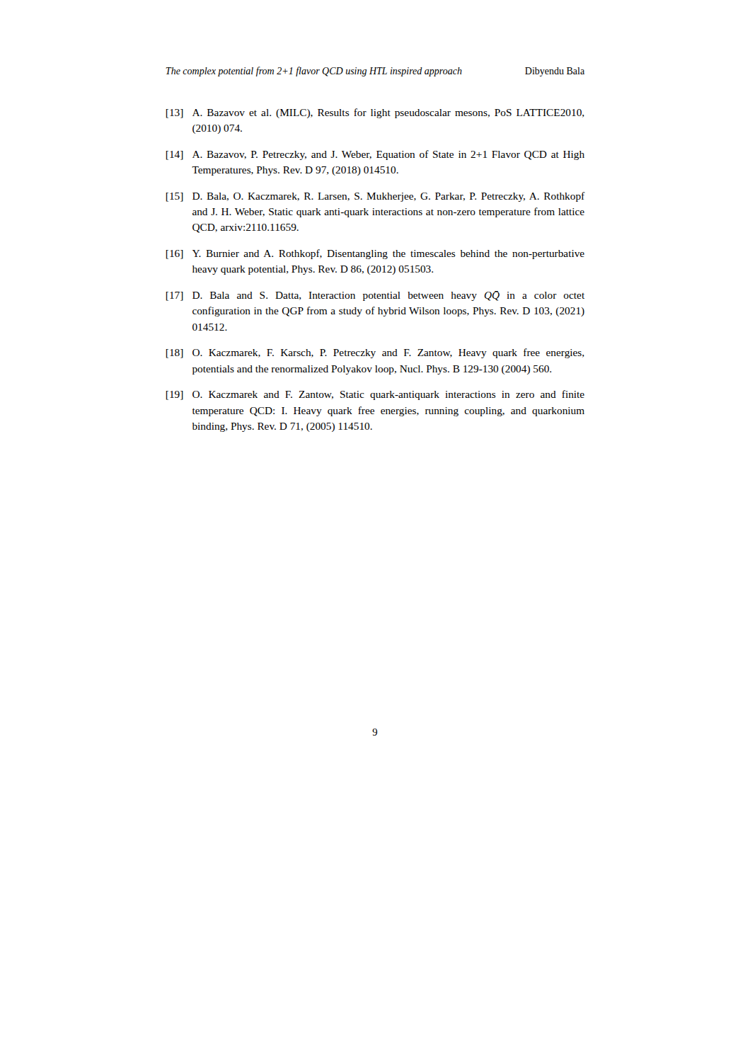The complex potential from 2+1 flavor QCD using HTL inspired approach Dibyendu Bala
[13] A. Bazavov et al. (MILC), Results for light pseudoscalar mesons, PoS LATTICE2010, (2010) 074.
[14] A. Bazavov, P. Petreczky, and J. Weber, Equation of State in 2+1 Flavor QCD at High Temperatures, Phys. Rev. D 97, (2018) 014510.
[15] D. Bala, O. Kaczmarek, R. Larsen, S. Mukherjee, G. Parkar, P. Petreczky, A. Rothkopf and J. H. Weber, Static quark anti-quark interactions at non-zero temperature from lattice QCD, arxiv:2110.11659.
[16] Y. Burnier and A. Rothkopf, Disentangling the timescales behind the non-perturbative heavy quark potential, Phys. Rev. D 86, (2012) 051503.
[17] D. Bala and S. Datta, Interaction potential between heavy QQ̄ in a color octet configuration in the QGP from a study of hybrid Wilson loops, Phys. Rev. D 103, (2021) 014512.
[18] O. Kaczmarek, F. Karsch, P. Petreczky and F. Zantow, Heavy quark free energies, potentials and the renormalized Polyakov loop, Nucl. Phys. B 129-130 (2004) 560.
[19] O. Kaczmarek and F. Zantow, Static quark-antiquark interactions in zero and finite temperature QCD: I. Heavy quark free energies, running coupling, and quarkonium binding, Phys. Rev. D 71, (2005) 114510.
9